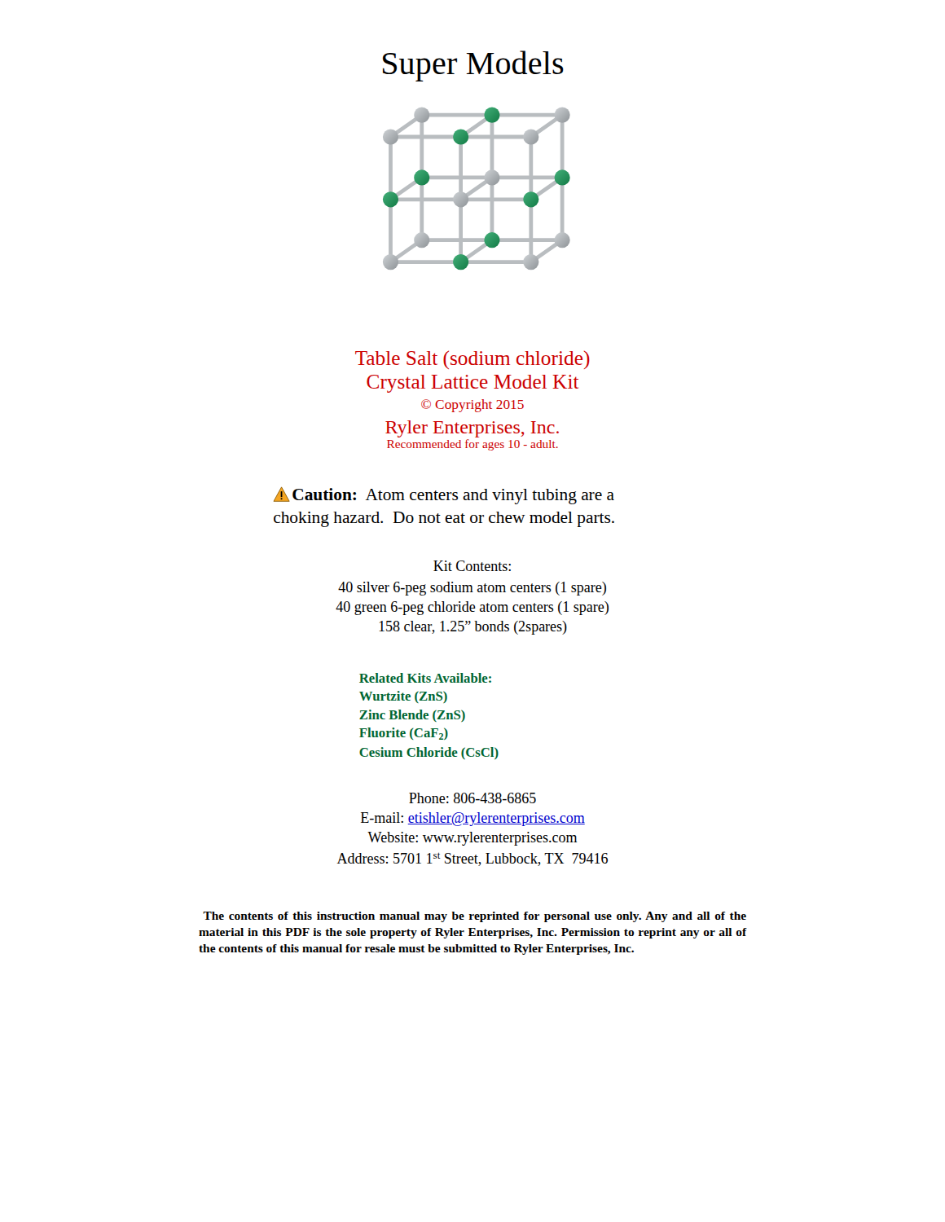Super Models
Table Salt (sodium chloride) Crystal Lattice Model Kit © Copyright 2015 Ryler Enterprises, Inc. Recommended for ages 10 - adult.
Caution: Atom centers and vinyl tubing are a choking hazard. Do not eat or chew model parts.
Kit Contents: 40 silver 6-peg sodium atom centers (1 spare)
40 green 6-peg chloride atom centers (1 spare)
158 clear, 1.25” bonds (2spares)
Related Kits Available: Wurtzite (ZnS)
Zinc Blende (ZnS)
Fluorite (CaF2)
Cesium Chloride (CsCl)
Phone: 806-438-6865
E-mail: etishler@rylerenterprises.com
Website: www.rylerenterprises.com
Address: 5701 1st Street, Lubbock, TX 79416
The contents of this instruction manual may be reprinted for personal use only. Any and all of the material in this PDF is the sole property of Ryler Enterprises, Inc. Permission to reprint any or all of the contents of this manual for resale must be submitted to Ryler Enterprises, Inc.